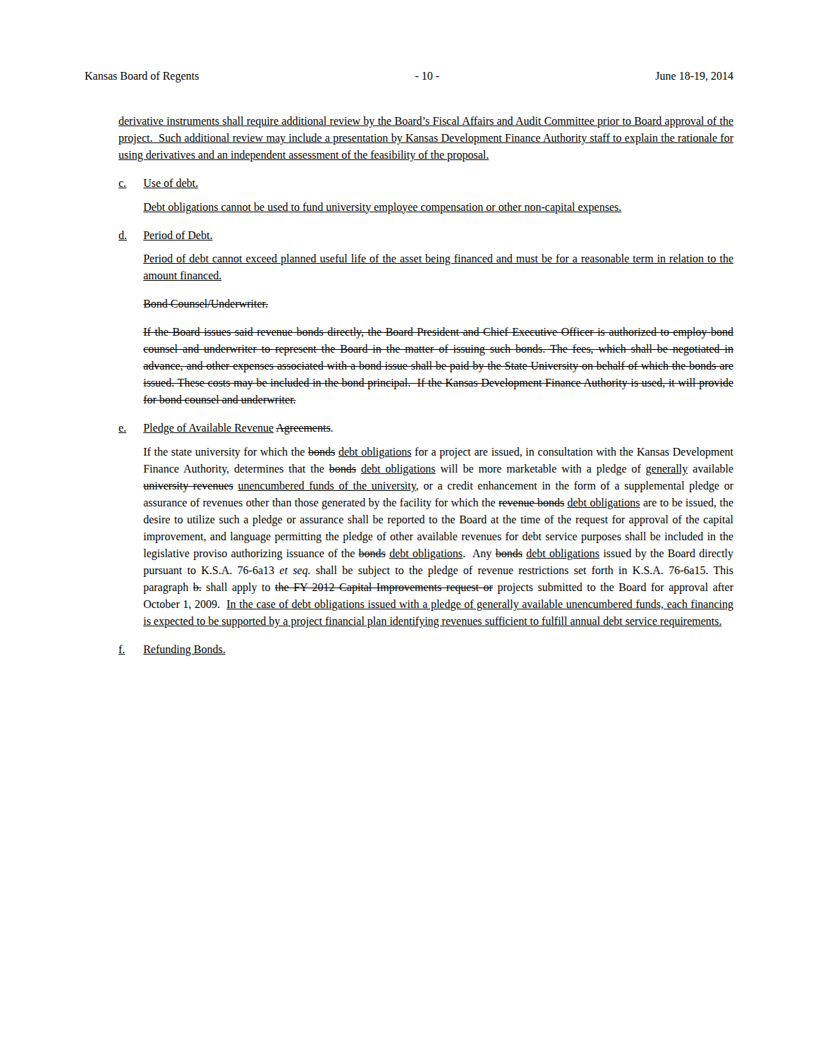Kansas Board of Regents
- 10 -
June 18-19, 2014
derivative instruments shall require additional review by the Board’s Fiscal Affairs and Audit Committee prior to Board approval of the project. Such additional review may include a presentation by Kansas Development Finance Authority staff to explain the rationale for using derivatives and an independent assessment of the feasibility of the proposal.
c.
Use of debt.
Debt obligations cannot be used to fund university employee compensation or other non-capital expenses.
d.
Period of Debt.
Period of debt cannot exceed planned useful life of the asset being financed and must be for a reasonable term in relation to the amount financed.
Bond Counsel/Underwriter.
If the Board issues said revenue bonds directly, the Board President and Chief Executive Officer is authorized to employ bond counsel and underwriter to represent the Board in the matter of issuing such bonds. The fees, which shall be negotiated in advance, and other expenses associated with a bond issue shall be paid by the State University on behalf of which the bonds are issued. These costs may be included in the bond principal. If the Kansas Development Finance Authority is used, it will provide for bond counsel and underwriter.
e.
Pledge of Available Revenue Agreements.
If the state university for which the bonds debt obligations for a project are issued, in consultation with the Kansas Development Finance Authority, determines that the bonds debt obligations will be more marketable with a pledge of generally available university revenues unencumbered funds of the university, or a credit enhancement in the form of a supplemental pledge or assurance of revenues other than those generated by the facility for which the revenue bonds debt obligations are to be issued, the desire to utilize such a pledge or assurance shall be reported to the Board at the time of the request for approval of the capital improvement, and language permitting the pledge of other available revenues for debt service purposes shall be included in the legislative proviso authorizing issuance of the bonds debt obligations. Any bonds debt obligations issued by the Board directly pursuant to K.S.A. 76-6a13 et seq. shall be subject to the pledge of revenue restrictions set forth in K.S.A. 76-6a15. This paragraph b. shall apply to the FY 2012 Capital Improvements request or projects submitted to the Board for approval after October 1, 2009. In the case of debt obligations issued with a pledge of generally available unencumbered funds, each financing is expected to be supported by a project financial plan identifying revenues sufficient to fulfill annual debt service requirements.
f.
Refunding Bonds.